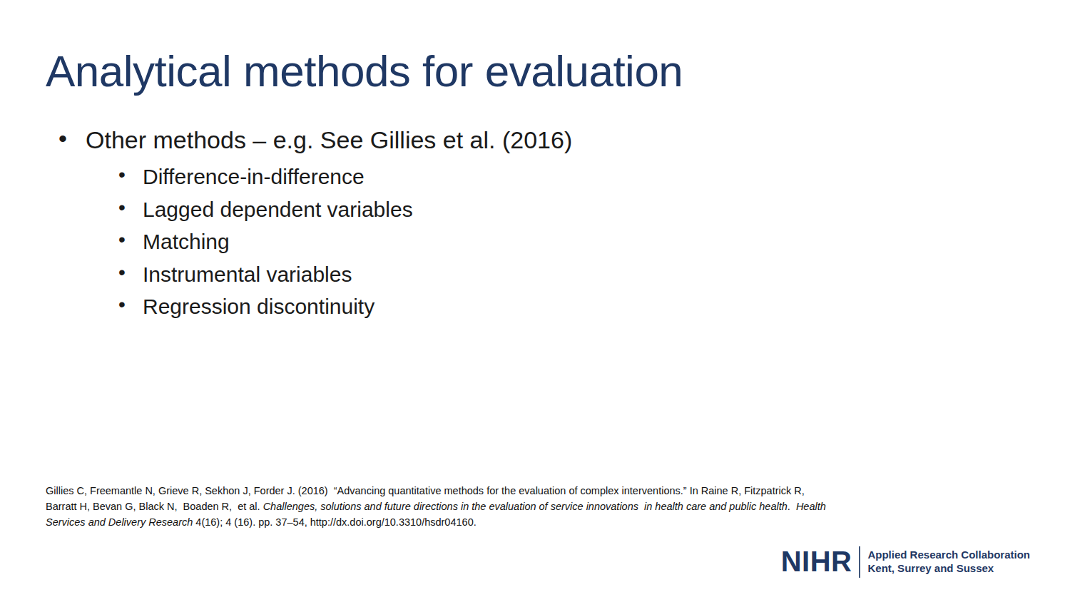Analytical methods for evaluation
Other methods – e.g. See Gillies et al. (2016)
Difference-in-difference
Lagged dependent variables
Matching
Instrumental variables
Regression discontinuity
Gillies C, Freemantle N, Grieve R, Sekhon J, Forder J. (2016) “Advancing quantitative methods for the evaluation of complex interventions.” In Raine R, Fitzpatrick R, Barratt H, Bevan G, Black N, Boaden R, et al. Challenges, solutions and future directions in the evaluation of service innovations in health care and public health. Health Services and Delivery Research 4(16); 4 (16). pp. 37–54, http://dx.doi.org/10.3310/hsdr04160.
NIHR Applied Research Collaboration
Kent, Surrey and Sussex